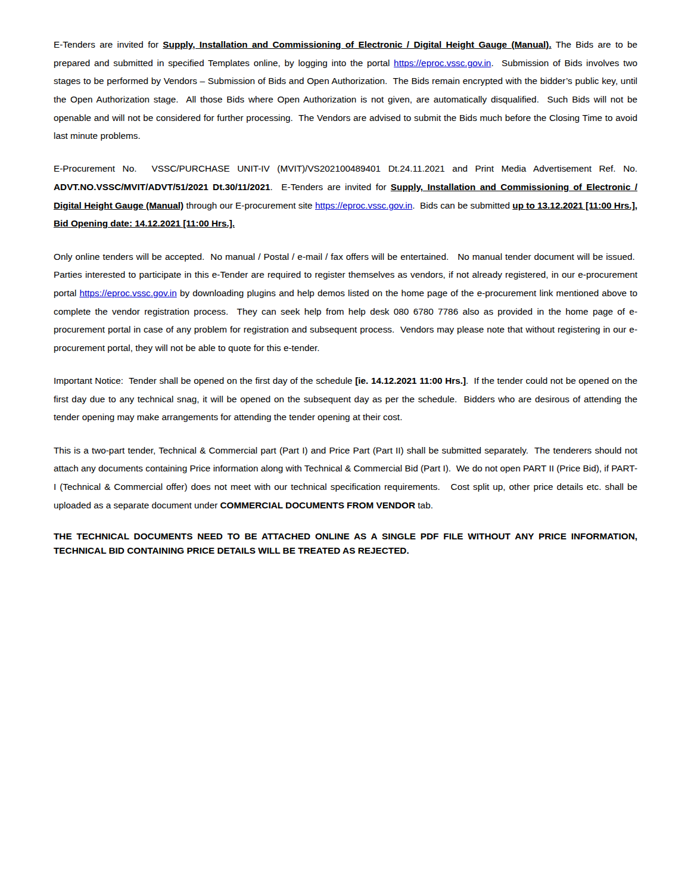E-Tenders are invited for Supply, Installation and Commissioning of Electronic / Digital Height Gauge (Manual). The Bids are to be prepared and submitted in specified Templates online, by logging into the portal https://eproc.vssc.gov.in. Submission of Bids involves two stages to be performed by Vendors – Submission of Bids and Open Authorization. The Bids remain encrypted with the bidder’s public key, until the Open Authorization stage. All those Bids where Open Authorization is not given, are automatically disqualified. Such Bids will not be openable and will not be considered for further processing. The Vendors are advised to submit the Bids much before the Closing Time to avoid last minute problems.
E-Procurement No. VSSC/PURCHASE UNIT-IV (MVIT)/VS202100489401 Dt.24.11.2021 and Print Media Advertisement Ref. No. ADVT.NO.VSSC/MVIT/ADVT/51/2021 Dt.30/11/2021. E-Tenders are invited for Supply, Installation and Commissioning of Electronic / Digital Height Gauge (Manual) through our E-procurement site https://eproc.vssc.gov.in. Bids can be submitted up to 13.12.2021 [11:00 Hrs.], Bid Opening date: 14.12.2021 [11:00 Hrs.].
Only online tenders will be accepted. No manual / Postal / e-mail / fax offers will be entertained. No manual tender document will be issued. Parties interested to participate in this e-Tender are required to register themselves as vendors, if not already registered, in our e-procurement portal https://eproc.vssc.gov.in by downloading plugins and help demos listed on the home page of the e-procurement link mentioned above to complete the vendor registration process. They can seek help from help desk 080 6780 7786 also as provided in the home page of e-procurement portal in case of any problem for registration and subsequent process. Vendors may please note that without registering in our e-procurement portal, they will not be able to quote for this e-tender.
Important Notice: Tender shall be opened on the first day of the schedule [ie. 14.12.2021 11:00 Hrs.]. If the tender could not be opened on the first day due to any technical snag, it will be opened on the subsequent day as per the schedule. Bidders who are desirous of attending the tender opening may make arrangements for attending the tender opening at their cost.
This is a two-part tender, Technical & Commercial part (Part I) and Price Part (Part II) shall be submitted separately. The tenderers should not attach any documents containing Price information along with Technical & Commercial Bid (Part I). We do not open PART II (Price Bid), if PART-I (Technical & Commercial offer) does not meet with our technical specification requirements. Cost split up, other price details etc. shall be uploaded as a separate document under COMMERCIAL DOCUMENTS FROM VENDOR tab.
THE TECHNICAL DOCUMENTS NEED TO BE ATTACHED ONLINE AS A SINGLE PDF FILE WITHOUT ANY PRICE INFORMATION, TECHNICAL BID CONTAINING PRICE DETAILS WILL BE TREATED AS REJECTED.